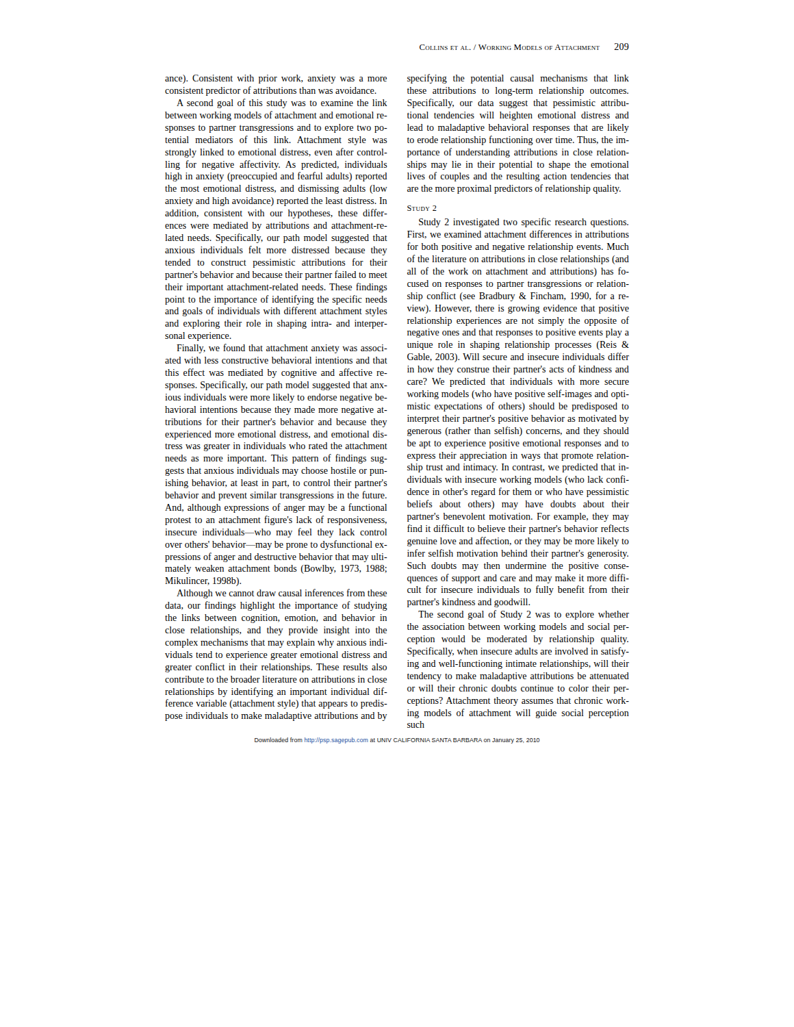Collins et al. / Working Models of Attachment209
ance). Consistent with prior work, anxiety was a more consistent predictor of attributions than was avoidance.
A second goal of this study was to examine the link between working models of attachment and emotional responses to partner transgressions and to explore two potential mediators of this link. Attachment style was strongly linked to emotional distress, even after controlling for negative affectivity. As predicted, individuals high in anxiety (preoccupied and fearful adults) reported the most emotional distress, and dismissing adults (low anxiety and high avoidance) reported the least distress. In addition, consistent with our hypotheses, these differences were mediated by attributions and attachment-related needs. Specifically, our path model suggested that anxious individuals felt more distressed because they tended to construct pessimistic attributions for their partner's behavior and because their partner failed to meet their important attachment-related needs. These findings point to the importance of identifying the specific needs and goals of individuals with different attachment styles and exploring their role in shaping intra- and interpersonal experience.
Finally, we found that attachment anxiety was associated with less constructive behavioral intentions and that this effect was mediated by cognitive and affective responses. Specifically, our path model suggested that anxious individuals were more likely to endorse negative behavioral intentions because they made more negative attributions for their partner's behavior and because they experienced more emotional distress, and emotional distress was greater in individuals who rated the attachment needs as more important. This pattern of findings suggests that anxious individuals may choose hostile or punishing behavior, at least in part, to control their partner's behavior and prevent similar transgressions in the future. And, although expressions of anger may be a functional protest to an attachment figure's lack of responsiveness, insecure individuals—who may feel they lack control over others' behavior—may be prone to dysfunctional expressions of anger and destructive behavior that may ultimately weaken attachment bonds (Bowlby, 1973, 1988; Mikulincer, 1998b).
Although we cannot draw causal inferences from these data, our findings highlight the importance of studying the links between cognition, emotion, and behavior in close relationships, and they provide insight into the complex mechanisms that may explain why anxious individuals tend to experience greater emotional distress and greater conflict in their relationships. These results also contribute to the broader literature on attributions in close relationships by identifying an important individual difference variable (attachment style) that appears to predispose individuals to make maladaptive attributions and by specifying the potential causal mechanisms that link these attributions to long-term relationship outcomes. Specifically, our data suggest that pessimistic attributional tendencies will heighten emotional distress and lead to maladaptive behavioral responses that are likely to erode relationship functioning over time. Thus, the importance of understanding attributions in close relationships may lie in their potential to shape the emotional lives of couples and the resulting action tendencies that are the more proximal predictors of relationship quality.
Study 2
Study 2 investigated two specific research questions. First, we examined attachment differences in attributions for both positive and negative relationship events. Much of the literature on attributions in close relationships (and all of the work on attachment and attributions) has focused on responses to partner transgressions or relationship conflict (see Bradbury & Fincham, 1990, for a review). However, there is growing evidence that positive relationship experiences are not simply the opposite of negative ones and that responses to positive events play a unique role in shaping relationship processes (Reis & Gable, 2003). Will secure and insecure individuals differ in how they construe their partner's acts of kindness and care? We predicted that individuals with more secure working models (who have positive self-images and optimistic expectations of others) should be predisposed to interpret their partner's positive behavior as motivated by generous (rather than selfish) concerns, and they should be apt to experience positive emotional responses and to express their appreciation in ways that promote relationship trust and intimacy. In contrast, we predicted that individuals with insecure working models (who lack confidence in other's regard for them or who have pessimistic beliefs about others) may have doubts about their partner's benevolent motivation. For example, they may find it difficult to believe their partner's behavior reflects genuine love and affection, or they may be more likely to infer selfish motivation behind their partner's generosity. Such doubts may then undermine the positive consequences of support and care and may make it more difficult for insecure individuals to fully benefit from their partner's kindness and goodwill.
The second goal of Study 2 was to explore whether the association between working models and social perception would be moderated by relationship quality. Specifically, when insecure adults are involved in satisfying and well-functioning intimate relationships, will their tendency to make maladaptive attributions be attenuated or will their chronic doubts continue to color their perceptions? Attachment theory assumes that chronic working models of attachment will guide social perception such
Downloaded from http://psp.sagepub.com at UNIV CALIFORNIA SANTA BARBARA on January 25, 2010